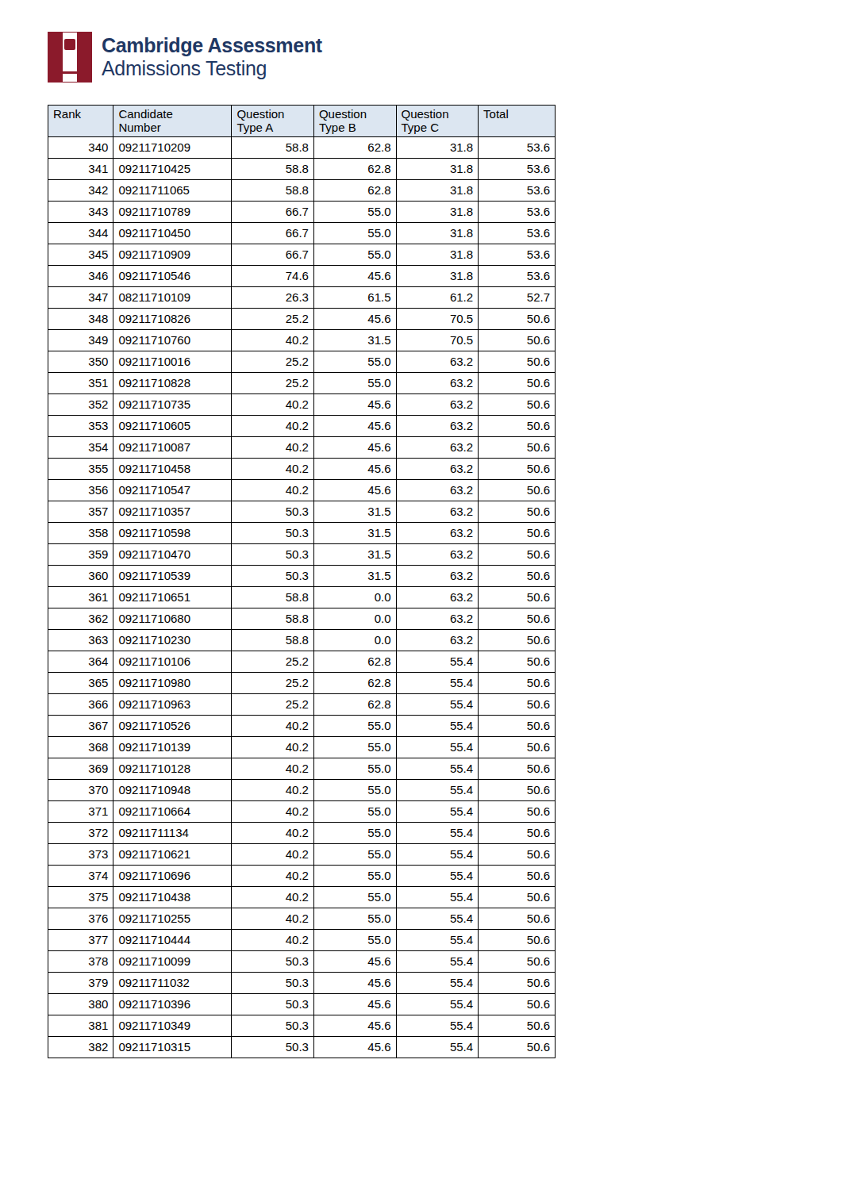Cambridge Assessment
Admissions Testing
| Rank | Candidate Number | Question Type A | Question Type B | Question Type C | Total |
| --- | --- | --- | --- | --- | --- |
| 340 | 09211710209 | 58.8 | 62.8 | 31.8 | 53.6 |
| 341 | 09211710425 | 58.8 | 62.8 | 31.8 | 53.6 |
| 342 | 09211711065 | 58.8 | 62.8 | 31.8 | 53.6 |
| 343 | 09211710789 | 66.7 | 55.0 | 31.8 | 53.6 |
| 344 | 09211710450 | 66.7 | 55.0 | 31.8 | 53.6 |
| 345 | 09211710909 | 66.7 | 55.0 | 31.8 | 53.6 |
| 346 | 09211710546 | 74.6 | 45.6 | 31.8 | 53.6 |
| 347 | 08211710109 | 26.3 | 61.5 | 61.2 | 52.7 |
| 348 | 09211710826 | 25.2 | 45.6 | 70.5 | 50.6 |
| 349 | 09211710760 | 40.2 | 31.5 | 70.5 | 50.6 |
| 350 | 09211710016 | 25.2 | 55.0 | 63.2 | 50.6 |
| 351 | 09211710828 | 25.2 | 55.0 | 63.2 | 50.6 |
| 352 | 09211710735 | 40.2 | 45.6 | 63.2 | 50.6 |
| 353 | 09211710605 | 40.2 | 45.6 | 63.2 | 50.6 |
| 354 | 09211710087 | 40.2 | 45.6 | 63.2 | 50.6 |
| 355 | 09211710458 | 40.2 | 45.6 | 63.2 | 50.6 |
| 356 | 09211710547 | 40.2 | 45.6 | 63.2 | 50.6 |
| 357 | 09211710357 | 50.3 | 31.5 | 63.2 | 50.6 |
| 358 | 09211710598 | 50.3 | 31.5 | 63.2 | 50.6 |
| 359 | 09211710470 | 50.3 | 31.5 | 63.2 | 50.6 |
| 360 | 09211710539 | 50.3 | 31.5 | 63.2 | 50.6 |
| 361 | 09211710651 | 58.8 | 0.0 | 63.2 | 50.6 |
| 362 | 09211710680 | 58.8 | 0.0 | 63.2 | 50.6 |
| 363 | 09211710230 | 58.8 | 0.0 | 63.2 | 50.6 |
| 364 | 09211710106 | 25.2 | 62.8 | 55.4 | 50.6 |
| 365 | 09211710980 | 25.2 | 62.8 | 55.4 | 50.6 |
| 366 | 09211710963 | 25.2 | 62.8 | 55.4 | 50.6 |
| 367 | 09211710526 | 40.2 | 55.0 | 55.4 | 50.6 |
| 368 | 09211710139 | 40.2 | 55.0 | 55.4 | 50.6 |
| 369 | 09211710128 | 40.2 | 55.0 | 55.4 | 50.6 |
| 370 | 09211710948 | 40.2 | 55.0 | 55.4 | 50.6 |
| 371 | 09211710664 | 40.2 | 55.0 | 55.4 | 50.6 |
| 372 | 09211711134 | 40.2 | 55.0 | 55.4 | 50.6 |
| 373 | 09211710621 | 40.2 | 55.0 | 55.4 | 50.6 |
| 374 | 09211710696 | 40.2 | 55.0 | 55.4 | 50.6 |
| 375 | 09211710438 | 40.2 | 55.0 | 55.4 | 50.6 |
| 376 | 09211710255 | 40.2 | 55.0 | 55.4 | 50.6 |
| 377 | 09211710444 | 40.2 | 55.0 | 55.4 | 50.6 |
| 378 | 09211710099 | 50.3 | 45.6 | 55.4 | 50.6 |
| 379 | 09211711032 | 50.3 | 45.6 | 55.4 | 50.6 |
| 380 | 09211710396 | 50.3 | 45.6 | 55.4 | 50.6 |
| 381 | 09211710349 | 50.3 | 45.6 | 55.4 | 50.6 |
| 382 | 09211710315 | 50.3 | 45.6 | 55.4 | 50.6 |